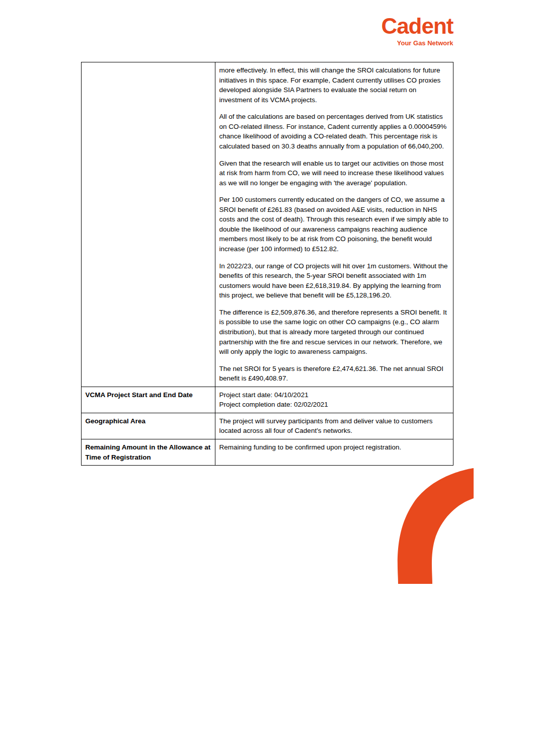Cadent
Your Gas Network
| | more effectively. In effect, this will change the SROI calculations for future initiatives in this space. For example, Cadent currently utilises CO proxies developed alongside SIA Partners to evaluate the social return on investment of its VCMA projects. All of the calculations are based on percentages derived from UK statistics on CO-related illness. For instance, Cadent currently applies a 0.0000459% chance likelihood of avoiding a CO-related death. This percentage risk is calculated based on 30.3 deaths annually from a population of 66,040,200. Given that the research will enable us to target our activities on those most at risk from harm from CO, we will need to increase these likelihood values as we will no longer be engaging with 'the average' population. Per 100 customers currently educated on the dangers of CO, we assume a SROI benefit of £261.83 (based on avoided A&E visits, reduction in NHS costs and the cost of death). Through this research even if we simply able to double the likelihood of our awareness campaigns reaching audience members most likely to be at risk from CO poisoning, the benefit would increase (per 100 informed) to £512.82. In 2022/23, our range of CO projects will hit over 1m customers. Without the benefits of this research, the 5-year SROI benefit associated with 1m customers would have been £2,618,319.84. By applying the learning from this project, we believe that benefit will be £5,128,196.20. The difference is £2,509,876.36, and therefore represents a SROI benefit. It is possible to use the same logic on other CO campaigns (e.g., CO alarm distribution), but that is already more targeted through our continued partnership with the fire and rescue services in our network. Therefore, we will only apply the logic to awareness campaigns. The net SROI for 5 years is therefore £2,474,621.36. The net annual SROI benefit is £490,408.97. |
| VCMA Project Start and End Date | Project start date: 04/10/2021 Project completion date: 02/02/2021 |
| Geographical Area | The project will survey participants from and deliver value to customers located across all four of Cadent's networks. |
| Remaining Amount in the Allowance at Time of Registration | Remaining funding to be confirmed upon project registration. |